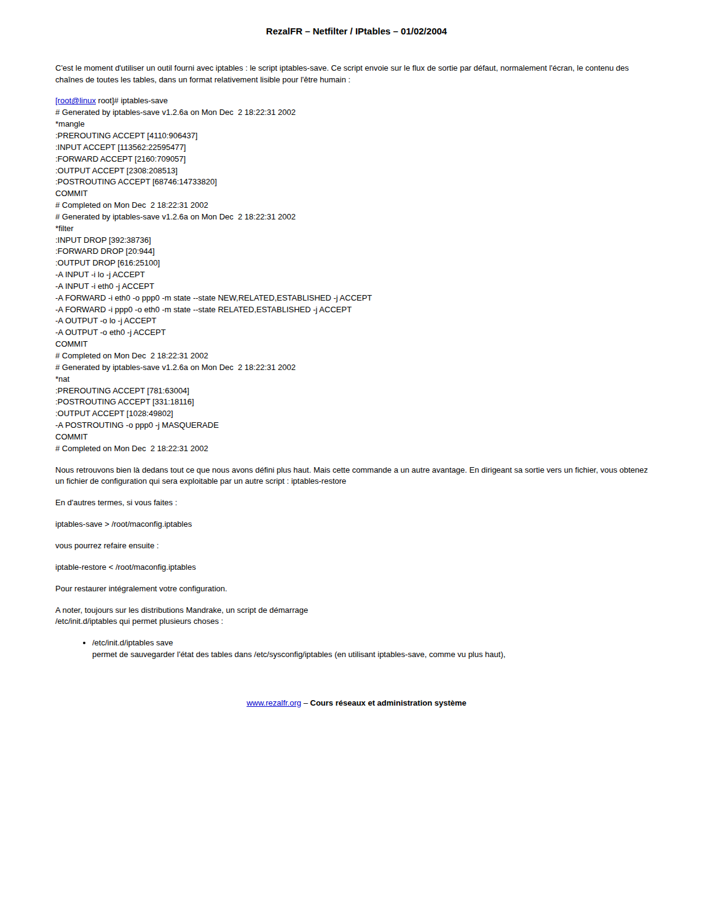RezalFR – Netfilter / IPtables – 01/02/2004
C'est le moment d'utiliser un outil fourni avec iptables : le script iptables-save. Ce script envoie sur le flux de sortie par défaut, normalement l'écran, le contenu des chaînes de toutes les tables, dans un format relativement lisible pour l'être humain :
[root@linux root]# iptables-save
# Generated by iptables-save v1.2.6a on Mon Dec  2 18:22:31 2002
*mangle
:PREROUTING ACCEPT [4110:906437]
:INPUT ACCEPT [113562:22595477]
:FORWARD ACCEPT [2160:709057]
:OUTPUT ACCEPT [2308:208513]
:POSTROUTING ACCEPT [68746:14733820]
COMMIT
# Completed on Mon Dec  2 18:22:31 2002
# Generated by iptables-save v1.2.6a on Mon Dec  2 18:22:31 2002
*filter
:INPUT DROP [392:38736]
:FORWARD DROP [20:944]
:OUTPUT DROP [616:25100]
-A INPUT -i lo -j ACCEPT
-A INPUT -i eth0 -j ACCEPT
-A FORWARD -i eth0 -o ppp0 -m state --state NEW,RELATED,ESTABLISHED -j ACCEPT
-A FORWARD -i ppp0 -o eth0 -m state --state RELATED,ESTABLISHED -j ACCEPT
-A OUTPUT -o lo -j ACCEPT
-A OUTPUT -o eth0 -j ACCEPT
COMMIT
# Completed on Mon Dec  2 18:22:31 2002
# Generated by iptables-save v1.2.6a on Mon Dec  2 18:22:31 2002
*nat
:PREROUTING ACCEPT [781:63004]
:POSTROUTING ACCEPT [331:18116]
:OUTPUT ACCEPT [1028:49802]
-A POSTROUTING -o ppp0 -j MASQUERADE
COMMIT
# Completed on Mon Dec  2 18:22:31 2002
Nous retrouvons bien là dedans tout ce que nous avons défini plus haut. Mais cette commande a un autre avantage. En dirigeant sa sortie vers un fichier, vous obtenez un fichier de configuration qui sera exploitable par un autre script : iptables-restore
En d'autres termes, si vous faites :
iptables-save > /root/maconfig.iptables
vous pourrez refaire ensuite :
iptable-restore < /root/maconfig.iptables
Pour restaurer intégralement votre configuration.
A noter, toujours sur les distributions Mandrake, un script de démarrage
/etc/init.d/iptables qui permet plusieurs choses :
/etc/init.d/iptables save
permet de sauvegarder l'état des tables dans /etc/sysconfig/iptables (en utilisant iptables-save, comme vu plus haut),
www.rezalfr.org – Cours réseaux et administration système